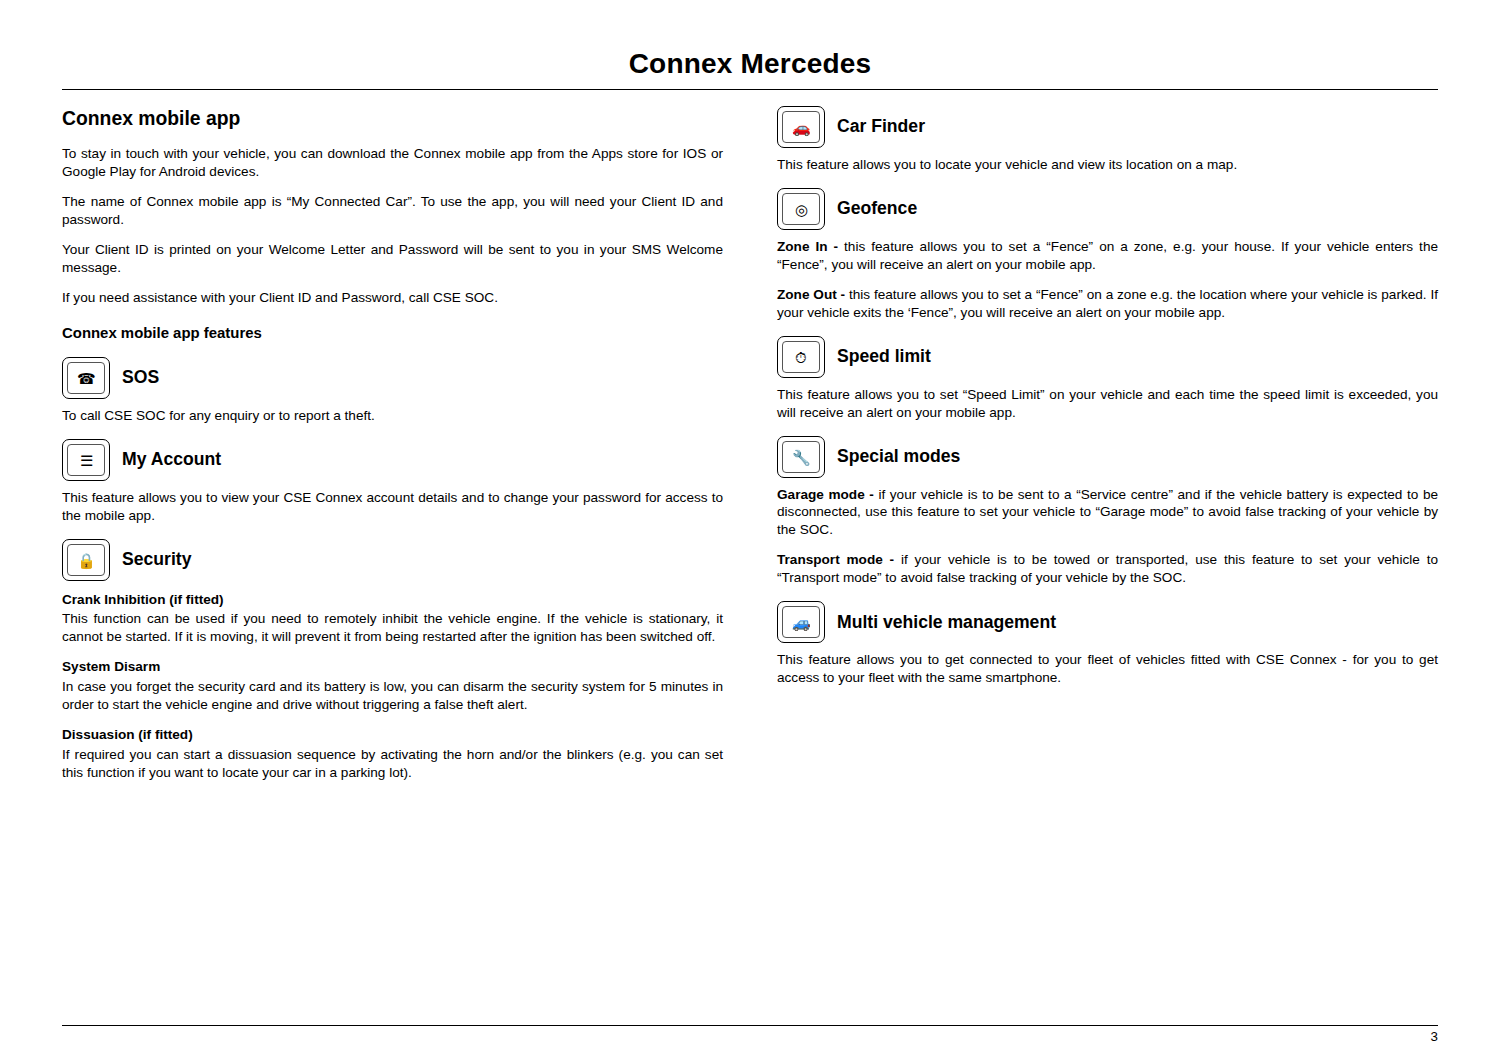Connex Mercedes
Connex mobile app
To stay in touch with your vehicle, you can download the Connex mobile app from the Apps store for IOS or Google Play for Android devices.
The name of Connex mobile app is “My Connected Car”. To use the app, you will need your Client ID and password.
Your Client ID is printed on your Welcome Letter and Password will be sent to you in your SMS Welcome message.
If you need assistance with your Client ID and Password, call CSE SOC.
Connex mobile app features
☎
SOS
To call CSE SOC for any enquiry or to report a theft.
☰
My Account
This feature allows you to view your CSE Connex account details and to change your password for access to the mobile app.
🔒
Security
Crank Inhibition (if fitted)
This function can be used if you need to remotely inhibit the vehicle engine. If the vehicle is stationary, it cannot be started. If it is moving, it will prevent it from being restarted after the ignition has been switched off.
System Disarm
In case you forget the security card and its battery is low, you can disarm the security system for 5 minutes in order to start the vehicle engine and drive without triggering a false theft alert.
Dissuasion (if fitted)
If required you can start a dissuasion sequence by activating the horn and/or the blinkers (e.g. you can set this function if you want to locate your car in a parking lot).
🚗
Car Finder
This feature allows you to locate your vehicle and view its location on a map.
◎
Geofence
Zone In - this feature allows you to set a “Fence” on a zone, e.g. your house. If your vehicle enters the “Fence”, you will receive an alert on your mobile app.
Zone Out - this feature allows you to set a “Fence” on a zone e.g. the location where your vehicle is parked. If your vehicle exits the ‘Fence”, you will receive an alert on your mobile app.
⏱
Speed limit
This feature allows you to set “Speed Limit” on your vehicle and each time the speed limit is exceeded, you will receive an alert on your mobile app.
🔧
Special modes
Garage mode - if your vehicle is to be sent to a “Service centre” and if the vehicle battery is expected to be disconnected, use this feature to set your vehicle to “Garage mode” to avoid false tracking of your vehicle by the SOC.
Transport mode - if your vehicle is to be towed or transported, use this feature to set your vehicle to “Transport mode” to avoid false tracking of your vehicle by the SOC.
🚙
Multi vehicle management
This feature allows you to get connected to your fleet of vehicles fitted with CSE Connex - for you to get access to your fleet with the same smartphone.
3